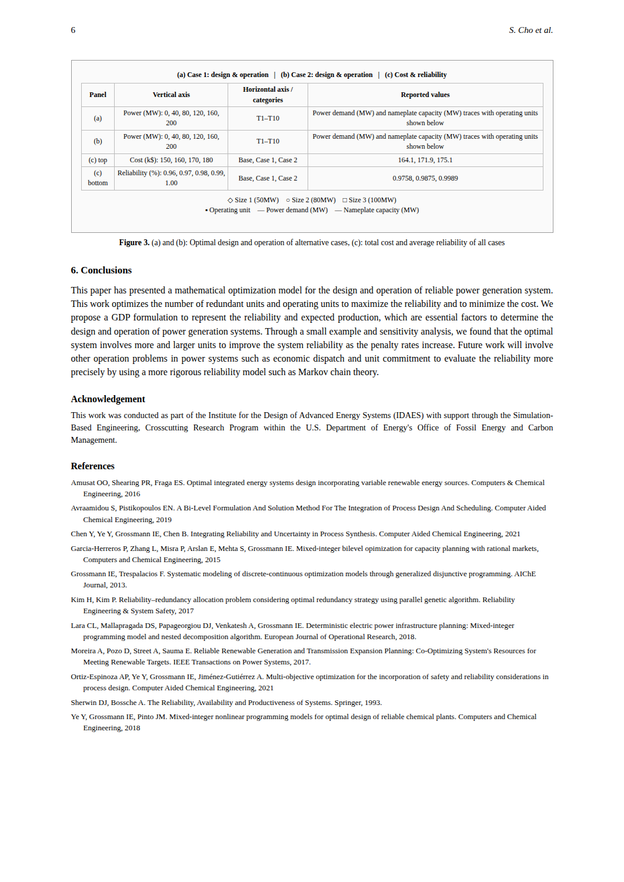6 S. Cho et al.
(a) Case 1: design & operation | (b) Case 2: design & operation | (c) Cost & reliability
| Panel | Vertical axis | Horizontal axis / categories | Reported values |
| --- | --- | --- | --- |
| (a) | Power (MW): 0, 40, 80, 120, 160, 200 | T1–T10 | Power demand (MW) and nameplate capacity (MW) traces with operating units shown below |
| (b) | Power (MW): 0, 40, 80, 120, 160, 200 | T1–T10 | Power demand (MW) and nameplate capacity (MW) traces with operating units shown below |
| (c) top | Cost (k$): 150, 160, 170, 180 | Base, Case 1, Case 2 | 164.1, 171.9, 175.1 |
| (c) bottom | Reliability (%): 0.96, 0.97, 0.98, 0.99, 1.00 | Base, Case 1, Case 2 | 0.9758, 0.9875, 0.9989 |
◇ Size 1 (50MW) ○ Size 2 (80MW) □ Size 3 (100MW)
▪ Operating unit — Power demand (MW) — Nameplate capacity (MW)
Figure 3. (a) and (b): Optimal design and operation of alternative cases, (c): total cost and average reliability of all cases
6. Conclusions
This paper has presented a mathematical optimization model for the design and operation of reliable power generation system. This work optimizes the number of redundant units and operating units to maximize the reliability and to minimize the cost. We propose a GDP formulation to represent the reliability and expected production, which are essential factors to determine the design and operation of power generation systems. Through a small example and sensitivity analysis, we found that the optimal system involves more and larger units to improve the system reliability as the penalty rates increase. Future work will involve other operation problems in power systems such as economic dispatch and unit commitment to evaluate the reliability more precisely by using a more rigorous reliability model such as Markov chain theory.
Acknowledgement
This work was conducted as part of the Institute for the Design of Advanced Energy Systems (IDAES) with support through the Simulation-Based Engineering, Crosscutting Research Program within the U.S. Department of Energy's Office of Fossil Energy and Carbon Management.
References
Amusat OO, Shearing PR, Fraga ES. Optimal integrated energy systems design incorporating variable renewable energy sources. Computers & Chemical Engineering, 2016
Avraamidou S, Pistikopoulos EN. A Bi-Level Formulation And Solution Method For The Integration of Process Design And Scheduling. Computer Aided Chemical Engineering, 2019
Chen Y, Ye Y, Grossmann IE, Chen B. Integrating Reliability and Uncertainty in Process Synthesis. Computer Aided Chemical Engineering, 2021
Garcia-Herreros P, Zhang L, Misra P, Arslan E, Mehta S, Grossmann IE. Mixed-integer bilevel opimization for capacity planning with rational markets, Computers and Chemical Engineering, 2015
Grossmann IE, Trespalacios F. Systematic modeling of discrete-continuous optimization models through generalized disjunctive programming. AIChE Journal, 2013.
Kim H, Kim P. Reliability–redundancy allocation problem considering optimal redundancy strategy using parallel genetic algorithm. Reliability Engineering & System Safety, 2017
Lara CL, Mallapragada DS, Papageorgiou DJ, Venkatesh A, Grossmann IE. Deterministic electric power infrastructure planning: Mixed-integer programming model and nested decomposition algorithm. European Journal of Operational Research, 2018.
Moreira A, Pozo D, Street A, Sauma E. Reliable Renewable Generation and Transmission Expansion Planning: Co-Optimizing System's Resources for Meeting Renewable Targets. IEEE Transactions on Power Systems, 2017.
Ortiz-Espinoza AP, Ye Y, Grossmann IE, Jiménez-Gutiérrez A. Multi-objective optimization for the incorporation of safety and reliability considerations in process design. Computer Aided Chemical Engineering, 2021
Sherwin DJ, Bossche A. The Reliability, Availability and Productiveness of Systems. Springer, 1993.
Ye Y, Grossmann IE, Pinto JM. Mixed-integer nonlinear programming models for optimal design of reliable chemical plants. Computers and Chemical Engineering, 2018